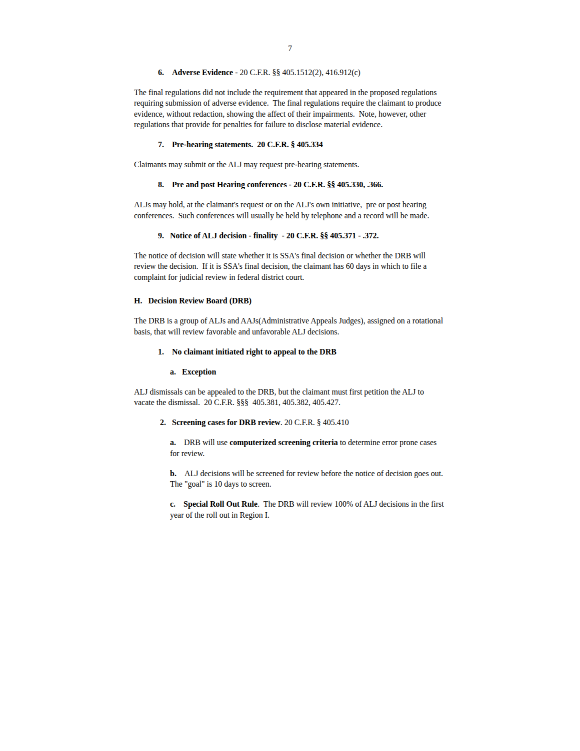7
6. Adverse Evidence - 20 C.F.R. §§ 405.1512(2), 416.912(c)
The final regulations did not include the requirement that appeared in the proposed regulations requiring submission of adverse evidence. The final regulations require the claimant to produce evidence, without redaction, showing the affect of their impairments. Note, however, other regulations that provide for penalties for failure to disclose material evidence.
7. Pre-hearing statements. 20 C.F.R. § 405.334
Claimants may submit or the ALJ may request pre-hearing statements.
8. Pre and post Hearing conferences - 20 C.F.R. §§ 405.330, .366.
ALJs may hold, at the claimant's request or on the ALJ's own initiative, pre or post hearing conferences. Such conferences will usually be held by telephone and a record will be made.
9. Notice of ALJ decision - finality - 20 C.F.R. §§ 405.371 - .372.
The notice of decision will state whether it is SSA's final decision or whether the DRB will review the decision. If it is SSA's final decision, the claimant has 60 days in which to file a complaint for judicial review in federal district court.
H. Decision Review Board (DRB)
The DRB is a group of ALJs and AAJs(Administrative Appeals Judges), assigned on a rotational basis, that will review favorable and unfavorable ALJ decisions.
1. No claimant initiated right to appeal to the DRB
a. Exception
ALJ dismissals can be appealed to the DRB, but the claimant must first petition the ALJ to vacate the dismissal. 20 C.F.R. §§§ 405.381, 405.382, 405.427.
2. Screening cases for DRB review. 20 C.F.R. § 405.410
a. DRB will use computerized screening criteria to determine error prone cases for review.
b. ALJ decisions will be screened for review before the notice of decision goes out. The "goal" is 10 days to screen.
c. Special Roll Out Rule. The DRB will review 100% of ALJ decisions in the first year of the roll out in Region I.